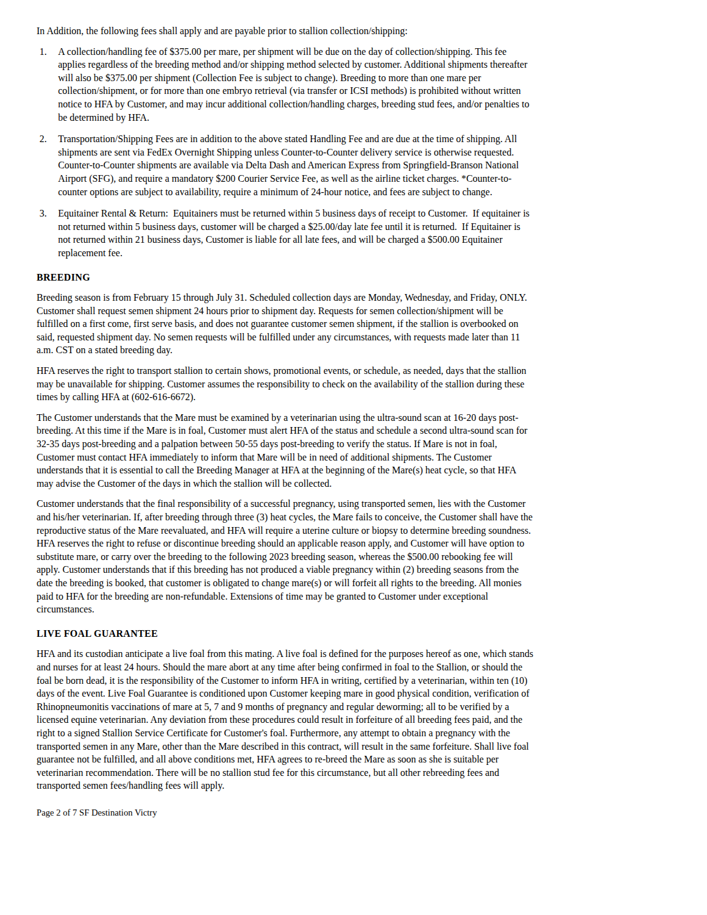In Addition, the following fees shall apply and are payable prior to stallion collection/shipping:
A collection/handling fee of $375.00 per mare, per shipment will be due on the day of collection/shipping. This fee applies regardless of the breeding method and/or shipping method selected by customer. Additional shipments thereafter will also be $375.00 per shipment (Collection Fee is subject to change). Breeding to more than one mare per collection/shipment, or for more than one embryo retrieval (via transfer or ICSI methods) is prohibited without written notice to HFA by Customer, and may incur additional collection/handling charges, breeding stud fees, and/or penalties to be determined by HFA.
Transportation/Shipping Fees are in addition to the above stated Handling Fee and are due at the time of shipping. All shipments are sent via FedEx Overnight Shipping unless Counter-to-Counter delivery service is otherwise requested. Counter-to-Counter shipments are available via Delta Dash and American Express from Springfield-Branson National Airport (SFG), and require a mandatory $200 Courier Service Fee, as well as the airline ticket charges. *Counter-to-counter options are subject to availability, require a minimum of 24-hour notice, and fees are subject to change.
Equitainer Rental & Return: Equitainers must be returned within 5 business days of receipt to Customer. If equitainer is not returned within 5 business days, customer will be charged a $25.00/day late fee until it is returned. If Equitainer is not returned within 21 business days, Customer is liable for all late fees, and will be charged a $500.00 Equitainer replacement fee.
BREEDING
Breeding season is from February 15 through July 31. Scheduled collection days are Monday, Wednesday, and Friday, ONLY. Customer shall request semen shipment 24 hours prior to shipment day. Requests for semen collection/shipment will be fulfilled on a first come, first serve basis, and does not guarantee customer semen shipment, if the stallion is overbooked on said, requested shipment day. No semen requests will be fulfilled under any circumstances, with requests made later than 11 a.m. CST on a stated breeding day.
HFA reserves the right to transport stallion to certain shows, promotional events, or schedule, as needed, days that the stallion may be unavailable for shipping. Customer assumes the responsibility to check on the availability of the stallion during these times by calling HFA at (602-616-6672).
The Customer understands that the Mare must be examined by a veterinarian using the ultra-sound scan at 16-20 days post-breeding. At this time if the Mare is in foal, Customer must alert HFA of the status and schedule a second ultra-sound scan for 32-35 days post-breeding and a palpation between 50-55 days post-breeding to verify the status. If Mare is not in foal, Customer must contact HFA immediately to inform that Mare will be in need of additional shipments. The Customer understands that it is essential to call the Breeding Manager at HFA at the beginning of the Mare(s) heat cycle, so that HFA may advise the Customer of the days in which the stallion will be collected.
Customer understands that the final responsibility of a successful pregnancy, using transported semen, lies with the Customer and his/her veterinarian. If, after breeding through three (3) heat cycles, the Mare fails to conceive, the Customer shall have the reproductive status of the Mare reevaluated, and HFA will require a uterine culture or biopsy to determine breeding soundness. HFA reserves the right to refuse or discontinue breeding should an applicable reason apply, and Customer will have option to substitute mare, or carry over the breeding to the following 2023 breeding season, whereas the $500.00 rebooking fee will apply. Customer understands that if this breeding has not produced a viable pregnancy within (2) breeding seasons from the date the breeding is booked, that customer is obligated to change mare(s) or will forfeit all rights to the breeding. All monies paid to HFA for the breeding are non-refundable. Extensions of time may be granted to Customer under exceptional circumstances.
LIVE FOAL GUARANTEE
HFA and its custodian anticipate a live foal from this mating. A live foal is defined for the purposes hereof as one, which stands and nurses for at least 24 hours. Should the mare abort at any time after being confirmed in foal to the Stallion, or should the foal be born dead, it is the responsibility of the Customer to inform HFA in writing, certified by a veterinarian, within ten (10) days of the event. Live Foal Guarantee is conditioned upon Customer keeping mare in good physical condition, verification of Rhinopneumonitis vaccinations of mare at 5, 7 and 9 months of pregnancy and regular deworming; all to be verified by a licensed equine veterinarian. Any deviation from these procedures could result in forfeiture of all breeding fees paid, and the right to a signed Stallion Service Certificate for Customer's foal. Furthermore, any attempt to obtain a pregnancy with the transported semen in any Mare, other than the Mare described in this contract, will result in the same forfeiture. Shall live foal guarantee not be fulfilled, and all above conditions met, HFA agrees to re-breed the Mare as soon as she is suitable per veterinarian recommendation. There will be no stallion stud fee for this circumstance, but all other rebreeding fees and transported semen fees/handling fees will apply.
Page 2 of 7 SF Destination Victry